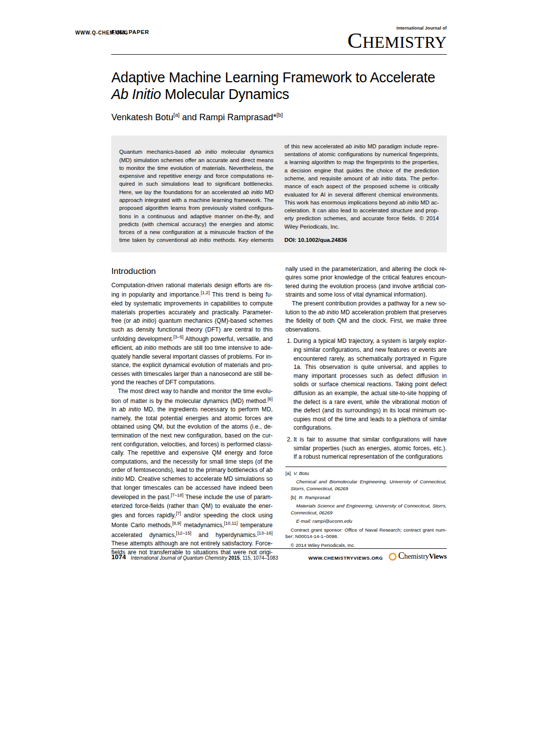FULL PAPER
WWW.Q-CHEM.ORG
International Journal of
CHEMISTRY
Adaptive Machine Learning Framework to Accelerate Ab Initio Molecular Dynamics
Venkatesh Botu[a] and Rampi Ramprasad*[b]
Quantum mechanics-based ab initio molecular dynamics (MD) simulation schemes offer an accurate and direct means to monitor the time evolution of materials. Nevertheless, the expensive and repetitive energy and force computations required in such simulations lead to significant bottlenecks. Here, we lay the foundations for an accelerated ab initio MD approach integrated with a machine learning framework. The proposed algorithm learns from previously visited configurations in a continuous and adaptive manner on-the-fly, and predicts (with chemical accuracy) the energies and atomic forces of a new configuration at a minuscule fraction of the time taken by conventional ab initio methods. Key elements of this new accelerated ab initio MD paradigm include representations of atomic configurations by numerical fingerprints, a learning algorithm to map the fingerprints to the properties, a decision engine that guides the choice of the prediction scheme, and requisite amount of ab initio data. The performance of each aspect of the proposed scheme is critically evaluated for Al in several different chemical environments. This work has enormous implications beyond ab initio MD acceleration. It can also lead to accelerated structure and property prediction schemes, and accurate force fields. © 2014 Wiley Periodicals, Inc.
DOI: 10.1002/qua.24836
Introduction
Computation-driven rational materials design efforts are rising in popularity and importance.[1,2] This trend is being fueled by systematic improvements in capabilities to compute materials properties accurately and practically. Parameter-free (or ab initio) quantum mechanics (QM)-based schemes such as density functional theory (DFT) are central to this unfolding development.[3–5] Although powerful, versatile, and efficient, ab initio methods are still too time intensive to adequately handle several important classes of problems. For instance, the explicit dynamical evolution of materials and processes with timescales larger than a nanosecond are still beyond the reaches of DFT computations.
The most direct way to handle and monitor the time evolution of matter is by the molecular dynamics (MD) method.[6] In ab initio MD, the ingredients necessary to perform MD, namely, the total potential energies and atomic forces are obtained using QM, but the evolution of the atoms (i.e., determination of the next new configuration, based on the current configuration, velocities, and forces) is performed classically. The repetitive and expensive QM energy and force computations, and the necessity for small time steps (of the order of femtoseconds), lead to the primary bottlenecks of ab initio MD. Creative schemes to accelerate MD simulations so that longer timescales can be accessed have indeed been developed in the past.[7–18] These include the use of parameterized force-fields (rather than QM) to evaluate the energies and forces rapidly,[7] and/or speeding the clock using Monte Carlo methods,[8,9] metadynamics,[10,11] temperature accelerated dynamics,[12–15] and hyperdynamics.[13–16] These attempts although are not entirely satisfactory. Force-fields are not transferrable to situations that were not originally used in the parameterization, and altering the clock requires some prior knowledge of the critical features encountered during the evolution process (and involve artificial constraints and some loss of vital dynamical information).
The present contribution provides a pathway for a new solution to the ab initio MD acceleration problem that preserves the fidelity of both QM and the clock. First, we make three observations.
During a typical MD trajectory, a system is largely exploring similar configurations, and new features or events are encountered rarely, as schematically portrayed in Figure 1a. This observation is quite universal, and applies to many important processes such as defect diffusion in solids or surface chemical reactions. Taking point defect diffusion as an example, the actual site-to-site hopping of the defect is a rare event, while the vibrational motion of the defect (and its surroundings) in its local minimum occupies most of the time and leads to a plethora of similar configurations.
It is fair to assume that similar configurations will have similar properties (such as energies, atomic forces, etc.). If a robust numerical representation of the configurations
[a] V. Botu
Chemical and Biomolecular Engineering, University of Connecticut, Storrs, Connecticut, 06269
[b] R. Ramprasad
Materials Science and Engineering, University of Connecticut, Storrs, Connecticut, 06269
E-mail: rampi@uconn.edu
Contract grant sponsor: Office of Naval Research; contract grant number: N00014-14-1–0098.
© 2014 Wiley Periodicals, Inc.
1074
International Journal of Quantum Chemistry 2015, 115, 1074–1083
WWW.CHEMISTRYVIEWS.ORG
ChemistryViews